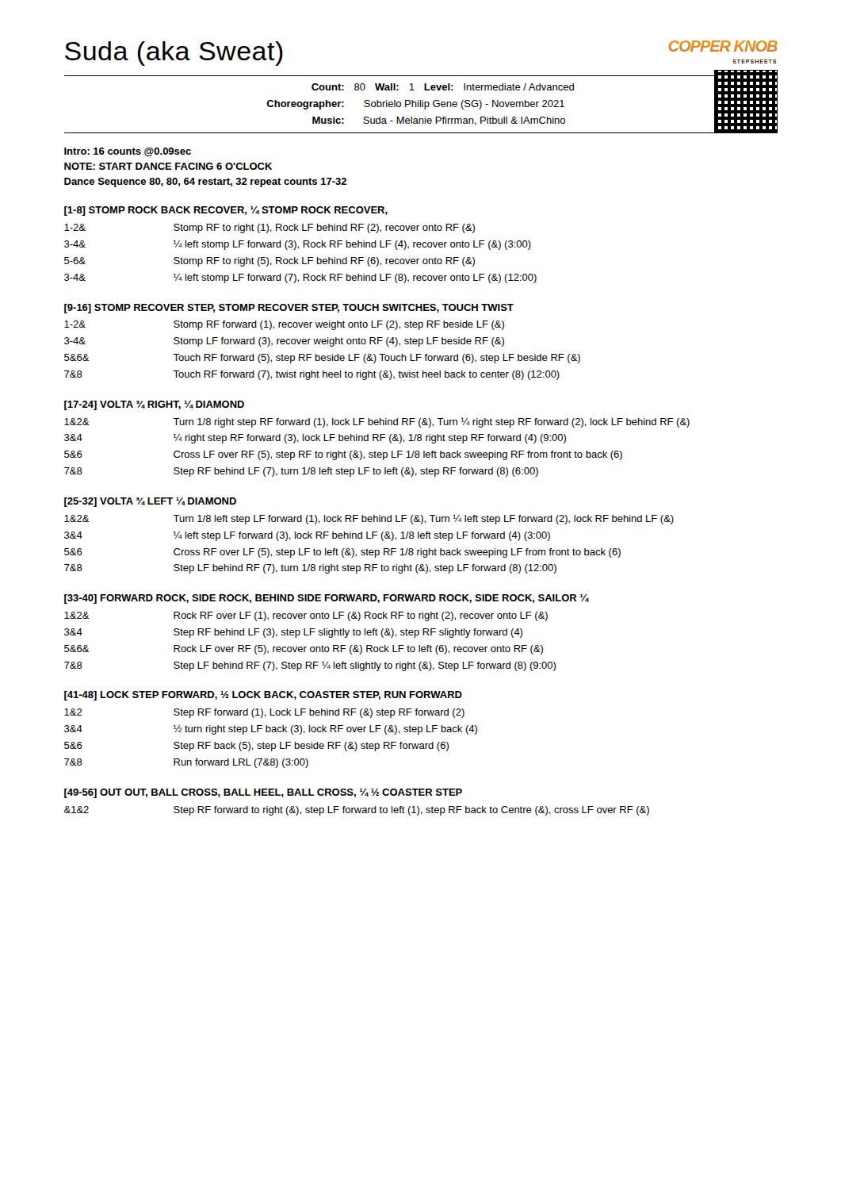COPPER KNOBSTEPSHEETS
Suda (aka Sweat)
| Count: | 80 | Wall: | 1 | Level: | Intermediate / Advanced |
| Choreographer: | Sobrielo Philip Gene (SG) - November 2021 |
| Music: | Suda - Melanie Pfirrman, Pitbull & IAmChino |
Intro: 16 counts @0.09sec
NOTE: START DANCE FACING 6 O'CLOCK
Dance Sequence 80, 80, 64 restart, 32 repeat counts 17-32
[1-8] STOMP ROCK BACK RECOVER, ¼ STOMP ROCK RECOVER,
| 1-2& | Stomp RF to right (1), Rock LF behind RF (2), recover onto RF (&) |
| 3-4& | ¼ left stomp LF forward (3), Rock RF behind LF (4), recover onto LF (&) (3:00) |
| 5-6& | Stomp RF to right (5), Rock LF behind RF (6), recover onto RF (&) |
| 3-4& | ¼ left stomp LF forward (7), Rock RF behind LF (8), recover onto LF (&) (12:00) |
[9-16] STOMP RECOVER STEP, STOMP RECOVER STEP, TOUCH SWITCHES, TOUCH TWIST
| 1-2& | Stomp RF forward (1), recover weight onto LF (2), step RF beside LF (&) |
| 3-4& | Stomp LF forward (3), recover weight onto RF (4), step LF beside RF (&) |
| 5&6& | Touch RF forward (5), step RF beside LF (&) Touch LF forward (6), step LF beside RF (&) |
| 7&8 | Touch RF forward (7), twist right heel to right (&), twist heel back to center (8) (12:00) |
[17-24] VOLTA ¾ RIGHT, ¼ DIAMOND
| 1&2& | Turn 1/8 right step RF forward (1), lock LF behind RF (&), Turn ¼ right step RF forward (2), lock LF behind RF (&) |
| 3&4 | ¼ right step RF forward (3), lock LF behind RF (&), 1/8 right step RF forward (4) (9:00) |
| 5&6 | Cross LF over RF (5), step RF to right (&), step LF 1/8 left back sweeping RF from front to back (6) |
| 7&8 | Step RF behind LF (7), turn 1/8 left step LF to left (&), step RF forward (8) (6:00) |
[25-32] VOLTA ¾ LEFT ¼ DIAMOND
| 1&2& | Turn 1/8 left step LF forward (1), lock RF behind LF (&), Turn ¼ left step LF forward (2), lock RF behind LF (&) |
| 3&4 | ¼ left step LF forward (3), lock RF behind LF (&), 1/8 left step LF forward (4) (3:00) |
| 5&6 | Cross RF over LF (5), step LF to left (&), step RF 1/8 right back sweeping LF from front to back (6) |
| 7&8 | Step LF behind RF (7), turn 1/8 right step RF to right (&), step LF forward (8) (12:00) |
[33-40] FORWARD ROCK, SIDE ROCK, BEHIND SIDE FORWARD, FORWARD ROCK, SIDE ROCK, SAILOR ¼
| 1&2& | Rock RF over LF (1), recover onto LF (&) Rock RF to right (2), recover onto LF (&) |
| 3&4 | Step RF behind LF (3), step LF slightly to left (&), step RF slightly forward (4) |
| 5&6& | Rock LF over RF (5), recover onto RF (&) Rock LF to left (6), recover onto RF (&) |
| 7&8 | Step LF behind RF (7), Step RF ¼ left slightly to right (&), Step LF forward (8) (9:00) |
[41-48] LOCK STEP FORWARD, ½ LOCK BACK, COASTER STEP, RUN FORWARD
| 1&2 | Step RF forward (1), Lock LF behind RF (&) step RF forward (2) |
| 3&4 | ½ turn right step LF back (3), lock RF over LF (&), step LF back (4) |
| 5&6 | Step RF back (5), step LF beside RF (&) step RF forward (6) |
| 7&8 | Run forward LRL (7&8) (3:00) |
[49-56] OUT OUT, BALL CROSS, BALL HEEL, BALL CROSS, ¼ ½ COASTER STEP
| &1&2 | Step RF forward to right (&), step LF forward to left (1), step RF back to Centre (&), cross LF over RF (&) |